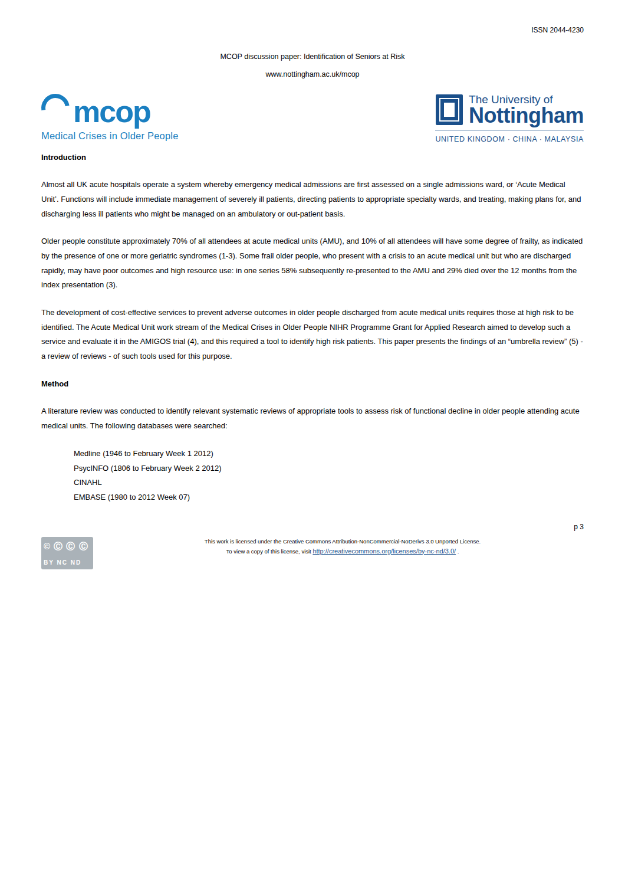ISSN 2044-4230
MCOP discussion paper: Identification of Seniors at Risk
www.nottingham.ac.uk/mcop
mcop
Medical Crises in Older People
The University of
Nottingham
UNITED KINGDOM · CHINA · MALAYSIA
Introduction
Almost all UK acute hospitals operate a system whereby emergency medical admissions are first assessed on a single admissions ward, or ‘Acute Medical Unit’. Functions will include immediate management of severely ill patients, directing patients to appropriate specialty wards, and treating, making plans for, and discharging less ill patients who might be managed on an ambulatory or out-patient basis.
Older people constitute approximately 70% of all attendees at acute medical units (AMU), and 10% of all attendees will have some degree of frailty, as indicated by the presence of one or more geriatric syndromes (1-3). Some frail older people, who present with a crisis to an acute medical unit but who are discharged rapidly, may have poor outcomes and high resource use: in one series 58% subsequently re-presented to the AMU and 29% died over the 12 months from the index presentation (3).
The development of cost-effective services to prevent adverse outcomes in older people discharged from acute medical units requires those at high risk to be identified. The Acute Medical Unit work stream of the Medical Crises in Older People NIHR Programme Grant for Applied Research aimed to develop such a service and evaluate it in the AMIGOS trial (4), and this required a tool to identify high risk patients. This paper presents the findings of an “umbrella review” (5) - a review of reviews - of such tools used for this purpose.
Method
A literature review was conducted to identify relevant systematic reviews of appropriate tools to assess risk of functional decline in older people attending acute medical units. The following databases were searched:
Medline (1946 to February Week 1 2012)
PsycINFO (1806 to February Week 2 2012)
CINAHL
EMBASE (1980 to 2012 Week 07)
p 3
© Ⓒ Ⓒ Ⓒ
BY NC ND
This work is licensed under the Creative Commons Attribution-NonCommercial-NoDerivs 3.0 Unported License.
To view a copy of this license, visit http://creativecommons.org/licenses/by-nc-nd/3.0/ .